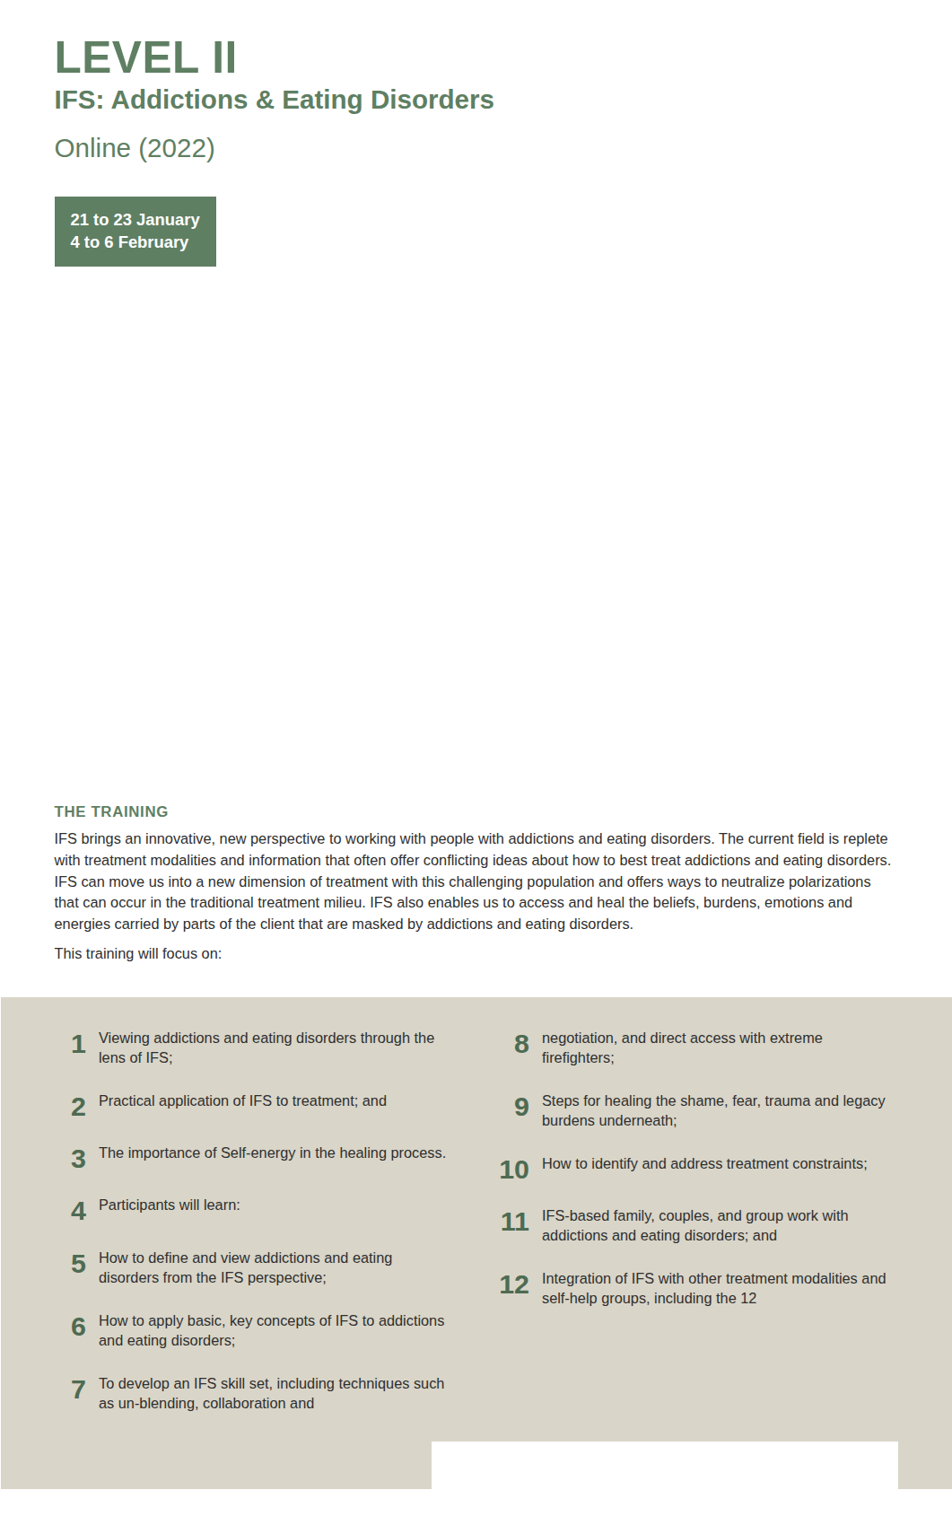LEVEL II
IFS: Addictions & Eating Disorders
Online (2022)
21 to 23 January
4 to 6 February
The Training
IFS brings an innovative, new perspective to working with people with addictions and eating disorders. The current field is replete with treatment modalities and information that often offer conflicting ideas about how to best treat addictions and eating disorders. IFS can move us into a new dimension of treatment with this challenging population and offers ways to neutralize polarizations that can occur in the traditional treatment milieu. IFS also enables us to access and heal the beliefs, burdens, emotions and energies carried by parts of the client that are masked by addictions and eating disorders.
This training will focus on:
1 Viewing addictions and eating disorders through the lens of IFS;
2 Practical application of IFS to treatment; and
3 The importance of Self-energy in the healing process.
4 Participants will learn:
5 How to define and view addictions and eating disorders from the IFS perspective;
6 How to apply basic, key concepts of IFS to addictions and eating disorders;
7 To develop an IFS skill set, including techniques such as un-blending, collaboration and
8 negotiation, and direct access with extreme firefighters;
9 Steps for healing the shame, fear, trauma and legacy burdens underneath;
10 How to identify and address treatment constraints;
11 IFS-based family, couples, and group work with addictions and eating disorders; and
12 Integration of IFS with other treatment modalities and self-help groups, including the 12